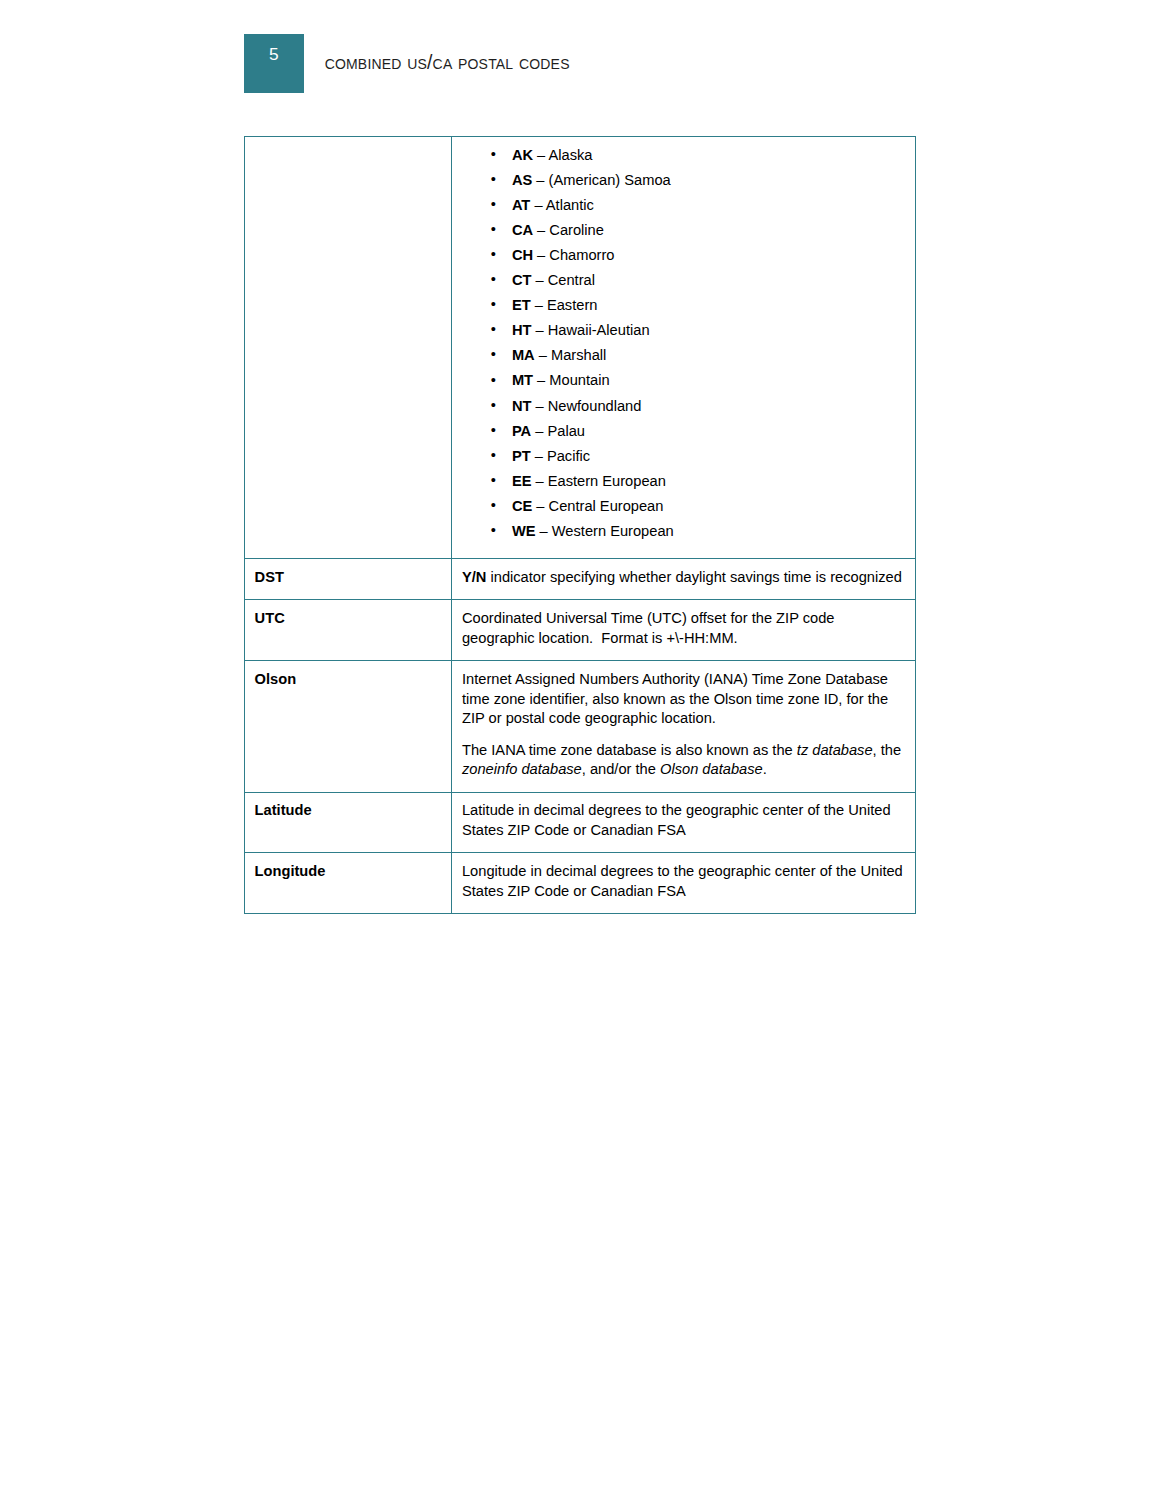5
Combined us/ca Postal Codes
| | AK – Alaska AS – (American) Samoa AT – Atlantic CA – Caroline CH – Chamorro CT – Central ET – Eastern HT – Hawaii-Aleutian MA – Marshall MT – Mountain NT – Newfoundland PA – Palau PT – Pacific EE – Eastern European CE – Central European WE – Western European |
| DST | Y/N indicator specifying whether daylight savings time is recognized |
| UTC | Coordinated Universal Time (UTC) offset for the ZIP code geographic location. Format is +\-HH:MM. |
| Olson | Internet Assigned Numbers Authority (IANA) Time Zone Database time zone identifier, also known as the Olson time zone ID, for the ZIP or postal code geographic location. The IANA time zone database is also known as the tz database , the zoneinfo database , and/or the Olson database . |
| Latitude | Latitude in decimal degrees to the geographic center of the United States ZIP Code or Canadian FSA |
| Longitude | Longitude in decimal degrees to the geographic center of the United States ZIP Code or Canadian FSA |